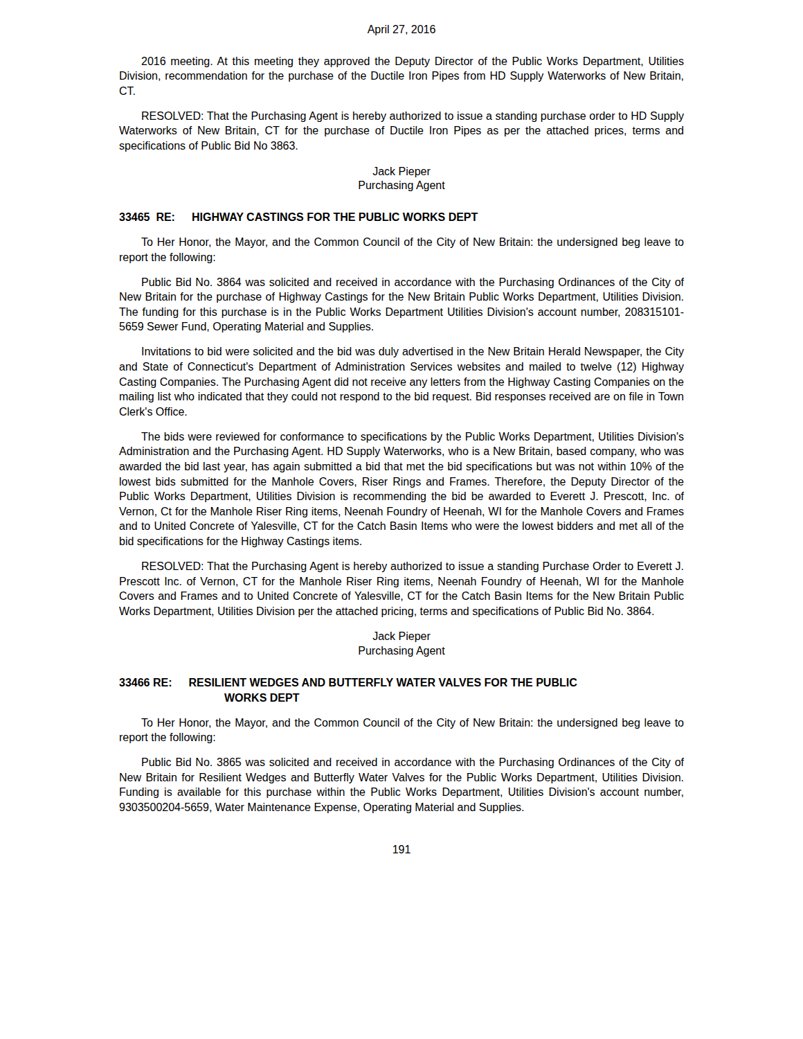April 27, 2016
2016 meeting. At this meeting they approved the Deputy Director of the Public Works Department, Utilities Division, recommendation for the purchase of the Ductile Iron Pipes from HD Supply Waterworks of New Britain, CT.
RESOLVED: That the Purchasing Agent is hereby authorized to issue a standing purchase order to HD Supply Waterworks of New Britain, CT for the purchase of Ductile Iron Pipes as per the attached prices, terms and specifications of Public Bid No 3863.
Jack Pieper
Purchasing Agent
33465 RE: HIGHWAY CASTINGS FOR THE PUBLIC WORKS DEPT
To Her Honor, the Mayor, and the Common Council of the City of New Britain: the undersigned beg leave to report the following:
Public Bid No. 3864 was solicited and received in accordance with the Purchasing Ordinances of the City of New Britain for the purchase of Highway Castings for the New Britain Public Works Department, Utilities Division. The funding for this purchase is in the Public Works Department Utilities Division's account number, 208315101-5659 Sewer Fund, Operating Material and Supplies.
Invitations to bid were solicited and the bid was duly advertised in the New Britain Herald Newspaper, the City and State of Connecticut's Department of Administration Services websites and mailed to twelve (12) Highway Casting Companies. The Purchasing Agent did not receive any letters from the Highway Casting Companies on the mailing list who indicated that they could not respond to the bid request. Bid responses received are on file in Town Clerk's Office.
The bids were reviewed for conformance to specifications by the Public Works Department, Utilities Division's Administration and the Purchasing Agent. HD Supply Waterworks, who is a New Britain, based company, who was awarded the bid last year, has again submitted a bid that met the bid specifications but was not within 10% of the lowest bids submitted for the Manhole Covers, Riser Rings and Frames. Therefore, the Deputy Director of the Public Works Department, Utilities Division is recommending the bid be awarded to Everett J. Prescott, Inc. of Vernon, Ct for the Manhole Riser Ring items, Neenah Foundry of Heenah, WI for the Manhole Covers and Frames and to United Concrete of Yalesville, CT for the Catch Basin Items who were the lowest bidders and met all of the bid specifications for the Highway Castings items.
RESOLVED: That the Purchasing Agent is hereby authorized to issue a standing Purchase Order to Everett J. Prescott Inc. of Vernon, CT for the Manhole Riser Ring items, Neenah Foundry of Heenah, WI for the Manhole Covers and Frames and to United Concrete of Yalesville, CT for the Catch Basin Items for the New Britain Public Works Department, Utilities Division per the attached pricing, terms and specifications of Public Bid No. 3864.
Jack Pieper
Purchasing Agent
33466 RE: RESILIENT WEDGES AND BUTTERFLY WATER VALVES FOR THE PUBLIC WORKS DEPT
To Her Honor, the Mayor, and the Common Council of the City of New Britain: the undersigned beg leave to report the following:
Public Bid No. 3865 was solicited and received in accordance with the Purchasing Ordinances of the City of New Britain for Resilient Wedges and Butterfly Water Valves for the Public Works Department, Utilities Division. Funding is available for this purchase within the Public Works Department, Utilities Division's account number, 9303500204-5659, Water Maintenance Expense, Operating Material and Supplies.
191